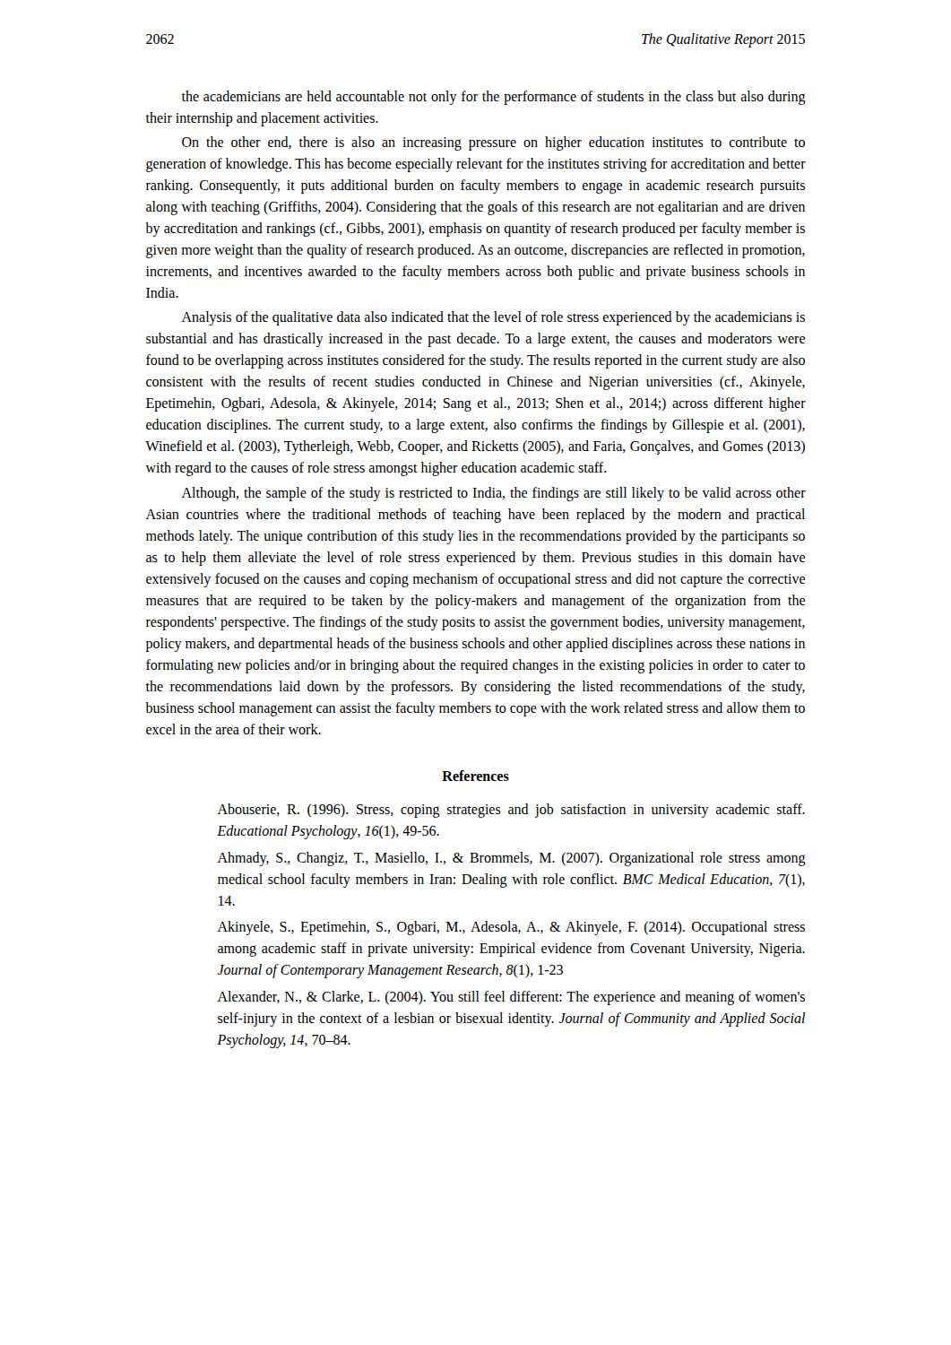2062 The Qualitative Report 2015
the academicians are held accountable not only for the performance of students in the class but also during their internship and placement activities.
On the other end, there is also an increasing pressure on higher education institutes to contribute to generation of knowledge. This has become especially relevant for the institutes striving for accreditation and better ranking. Consequently, it puts additional burden on faculty members to engage in academic research pursuits along with teaching (Griffiths, 2004). Considering that the goals of this research are not egalitarian and are driven by accreditation and rankings (cf., Gibbs, 2001), emphasis on quantity of research produced per faculty member is given more weight than the quality of research produced. As an outcome, discrepancies are reflected in promotion, increments, and incentives awarded to the faculty members across both public and private business schools in India.
Analysis of the qualitative data also indicated that the level of role stress experienced by the academicians is substantial and has drastically increased in the past decade. To a large extent, the causes and moderators were found to be overlapping across institutes considered for the study. The results reported in the current study are also consistent with the results of recent studies conducted in Chinese and Nigerian universities (cf., Akinyele, Epetimehin, Ogbari, Adesola, & Akinyele, 2014; Sang et al., 2013; Shen et al., 2014;) across different higher education disciplines. The current study, to a large extent, also confirms the findings by Gillespie et al. (2001), Winefield et al. (2003), Tytherleigh, Webb, Cooper, and Ricketts (2005), and Faria, Gonçalves, and Gomes (2013) with regard to the causes of role stress amongst higher education academic staff.
Although, the sample of the study is restricted to India, the findings are still likely to be valid across other Asian countries where the traditional methods of teaching have been replaced by the modern and practical methods lately. The unique contribution of this study lies in the recommendations provided by the participants so as to help them alleviate the level of role stress experienced by them. Previous studies in this domain have extensively focused on the causes and coping mechanism of occupational stress and did not capture the corrective measures that are required to be taken by the policy-makers and management of the organization from the respondents' perspective. The findings of the study posits to assist the government bodies, university management, policy makers, and departmental heads of the business schools and other applied disciplines across these nations in formulating new policies and/or in bringing about the required changes in the existing policies in order to cater to the recommendations laid down by the professors. By considering the listed recommendations of the study, business school management can assist the faculty members to cope with the work related stress and allow them to excel in the area of their work.
References
Abouserie, R. (1996). Stress, coping strategies and job satisfaction in university academic staff. Educational Psychology, 16(1), 49-56.
Ahmady, S., Changiz, T., Masiello, I., & Brommels, M. (2007). Organizational role stress among medical school faculty members in Iran: Dealing with role conflict. BMC Medical Education, 7(1), 14.
Akinyele, S., Epetimehin, S., Ogbari, M., Adesola, A., & Akinyele, F. (2014). Occupational stress among academic staff in private university: Empirical evidence from Covenant University, Nigeria. Journal of Contemporary Management Research, 8(1), 1-23
Alexander, N., & Clarke, L. (2004). You still feel different: The experience and meaning of women's self-injury in the context of a lesbian or bisexual identity. Journal of Community and Applied Social Psychology, 14, 70–84.